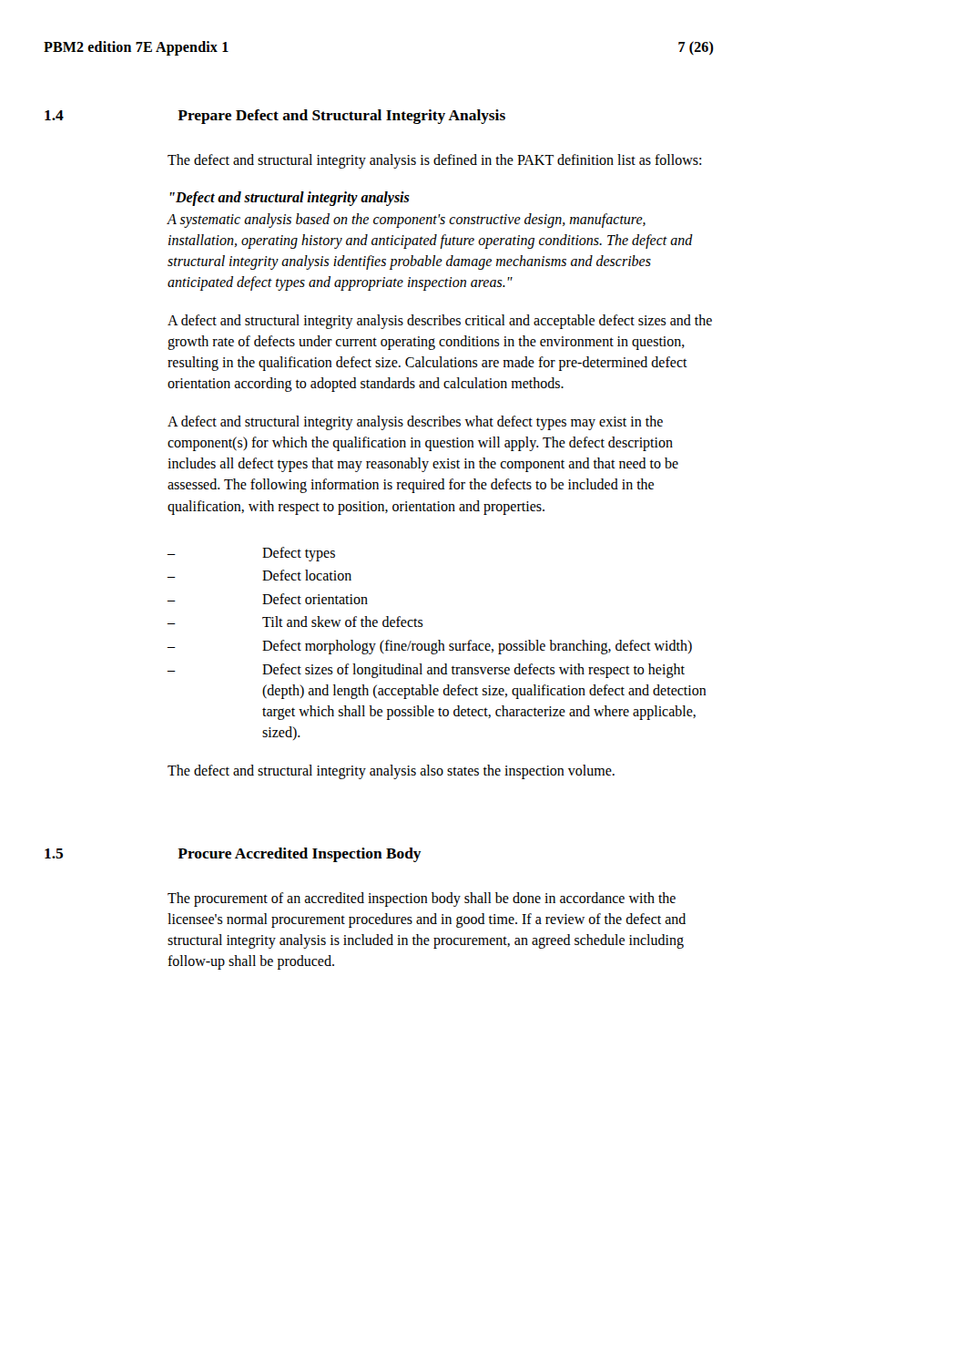PBM2 edition 7E Appendix 1 7 (26)
1.4 Prepare Defect and Structural Integrity Analysis
The defect and structural integrity analysis is defined in the PAKT definition list as follows:
"Defect and structural integrity analysis A systematic analysis based on the component's constructive design, manufacture, installation, operating history and anticipated future operating conditions. The defect and structural integrity analysis identifies probable damage mechanisms and describes anticipated defect types and appropriate inspection areas."
A defect and structural integrity analysis describes critical and acceptable defect sizes and the growth rate of defects under current operating conditions in the environment in question, resulting in the qualification defect size. Calculations are made for pre-determined defect orientation according to adopted standards and calculation methods.
A defect and structural integrity analysis describes what defect types may exist in the component(s) for which the qualification in question will apply. The defect description includes all defect types that may reasonably exist in the component and that need to be assessed. The following information is required for the defects to be included in the qualification, with respect to position, orientation and properties.
–Defect types
–Defect location
–Defect orientation
–Tilt and skew of the defects
–Defect morphology (fine/rough surface, possible branching, defect width)
–Defect sizes of longitudinal and transverse defects with respect to height (depth) and length (acceptable defect size, qualification defect and detection target which shall be possible to detect, characterize and where applicable, sized).
The defect and structural integrity analysis also states the inspection volume.
1.5 Procure Accredited Inspection Body
The procurement of an accredited inspection body shall be done in accordance with the licensee's normal procurement procedures and in good time. If a review of the defect and structural integrity analysis is included in the procurement, an agreed schedule including follow-up shall be produced.